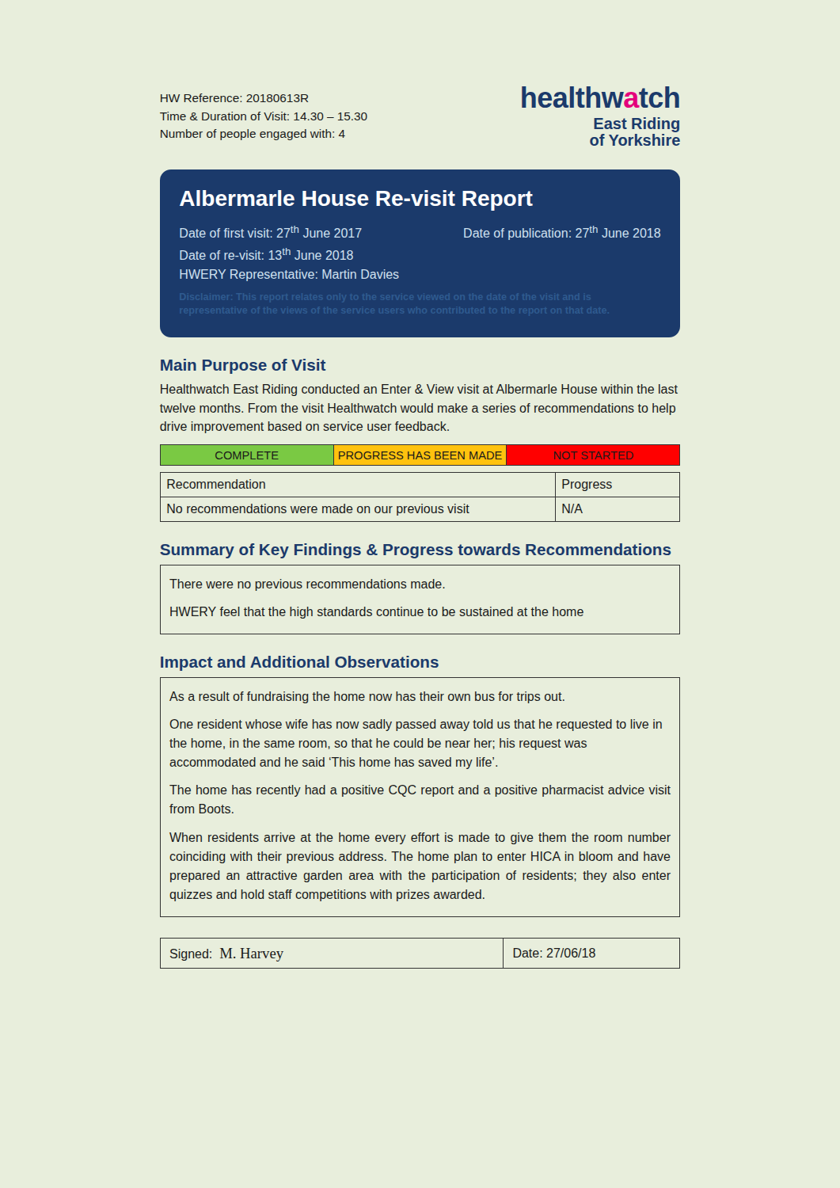HW Reference: 20180613R
Time & Duration of Visit: 14.30 – 15.30
Number of people engaged with: 4
healthwatch
East Riding
of Yorkshire
Albermarle House Re-visit Report
Date of first visit: 27th June 2017 Date of publication: 27th June 2018
Date of re-visit: 13th June 2018
HWERY Representative: Martin Davies
Disclaimer: This report relates only to the service viewed on the date of the visit and is representative of the views of the service users who contributed to the report on that date.
Main Purpose of Visit
Healthwatch East Riding conducted an Enter & View visit at Albermarle House within the last twelve months. From the visit Healthwatch would make a series of recommendations to help drive improvement based on service user feedback.
| COMPLETE | PROGRESS HAS BEEN MADE | NOT STARTED |
| Recommendation | Progress |
| No recommendations were made on our previous visit | N/A |
Summary of Key Findings & Progress towards Recommendations
There were no previous recommendations made.
HWERY feel that the high standards continue to be sustained at the home
Impact and Additional Observations
As a result of fundraising the home now has their own bus for trips out.
One resident whose wife has now sadly passed away told us that he requested to live in the home, in the same room, so that he could be near her; his request was accommodated and he said ‘This home has saved my life’.
The home has recently had a positive CQC report and a positive pharmacist advice visit from Boots.
When residents arrive at the home every effort is made to give them the room number coinciding with their previous address. The home plan to enter HICA in bloom and have prepared an attractive garden area with the participation of residents; they also enter quizzes and hold staff competitions with prizes awarded.
| Signed: M. Harvey | Date: 27/06/18 |